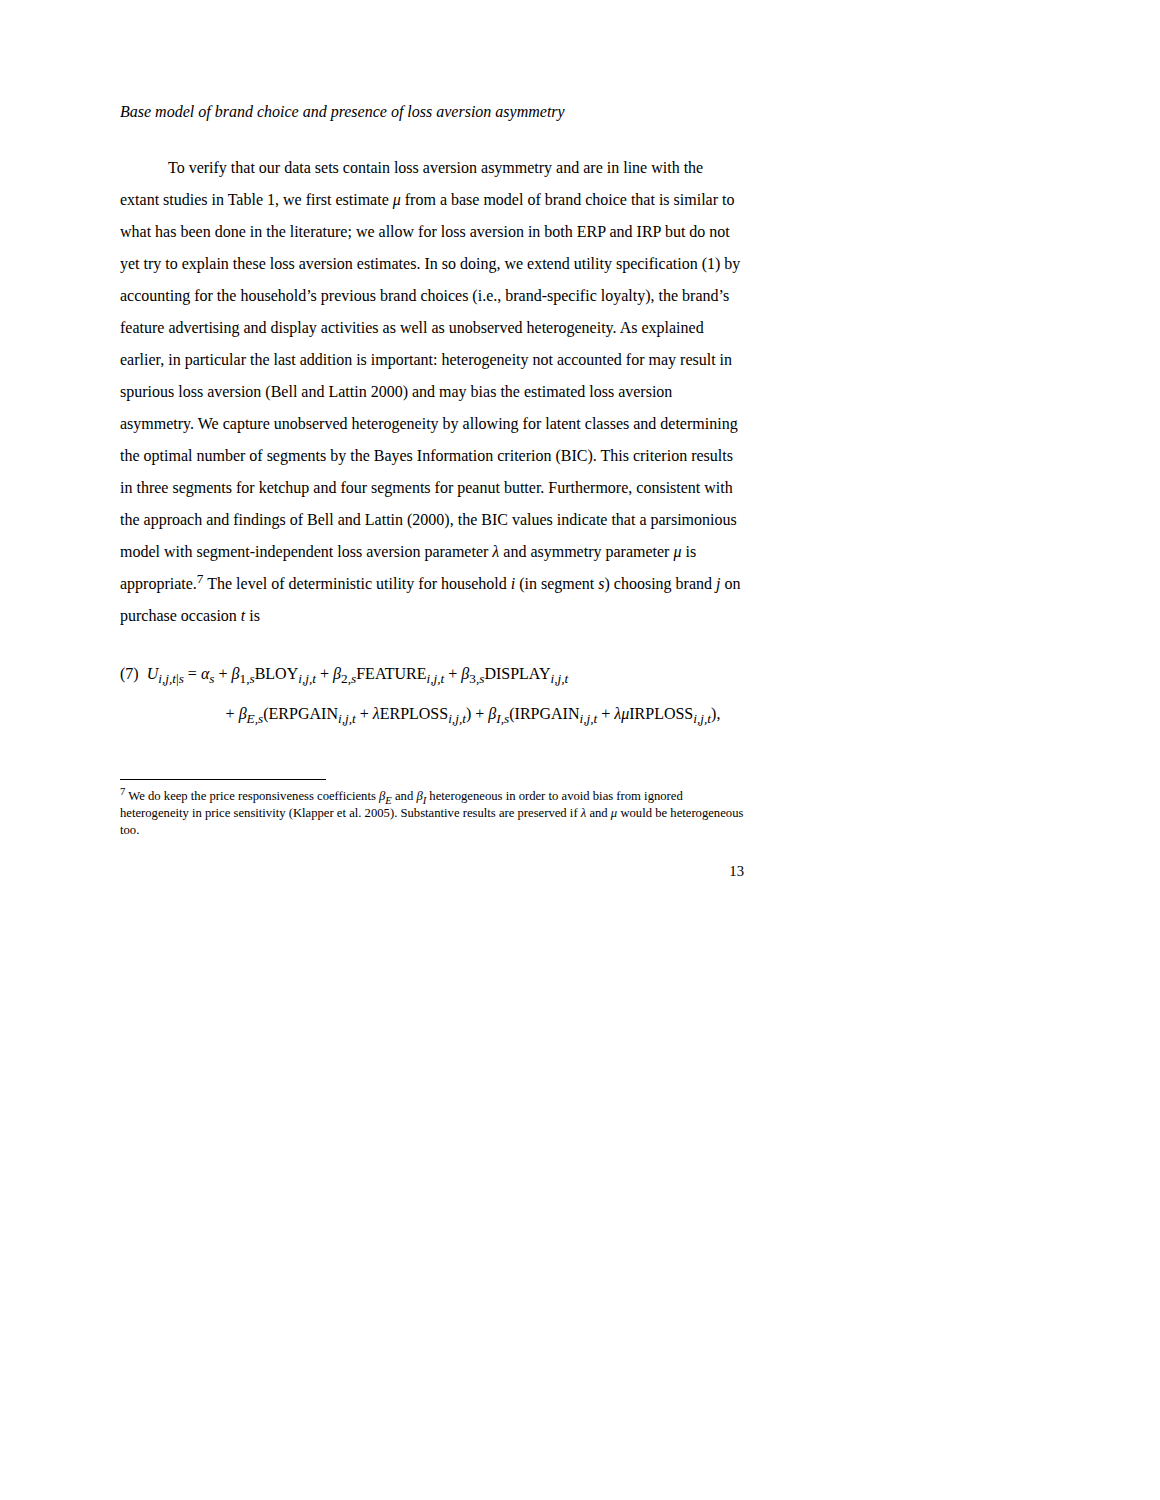Base model of brand choice and presence of loss aversion asymmetry
To verify that our data sets contain loss aversion asymmetry and are in line with the extant studies in Table 1, we first estimate μ from a base model of brand choice that is similar to what has been done in the literature; we allow for loss aversion in both ERP and IRP but do not yet try to explain these loss aversion estimates. In so doing, we extend utility specification (1) by accounting for the household’s previous brand choices (i.e., brand-specific loyalty), the brand’s feature advertising and display activities as well as unobserved heterogeneity. As explained earlier, in particular the last addition is important: heterogeneity not accounted for may result in spurious loss aversion (Bell and Lattin 2000) and may bias the estimated loss aversion asymmetry. We capture unobserved heterogeneity by allowing for latent classes and determining the optimal number of segments by the Bayes Information criterion (BIC). This criterion results in three segments for ketchup and four segments for peanut butter. Furthermore, consistent with the approach and findings of Bell and Lattin (2000), the BIC values indicate that a parsimonious model with segment-independent loss aversion parameter λ and asymmetry parameter μ is appropriate.7 The level of deterministic utility for household i (in segment s) choosing brand j on purchase occasion t is
(7) Ui,j,t|s = αs + β1,sBLOYi,j,t + β2,sFEATUREi,j,t + β3,sDISPLAYi,j,t
+ βE,s(ERPGAINi,j,t + λ ERPLOSSi,j,t) + βI,s(IRPGAINi,j,t + λμ IRPLOSSi,j,t),
7 We do keep the price responsiveness coefficients βE and βI heterogeneous in order to avoid bias from ignored heterogeneity in price sensitivity (Klapper et al. 2005). Substantive results are preserved if λ and μ would be heterogeneous too.
13